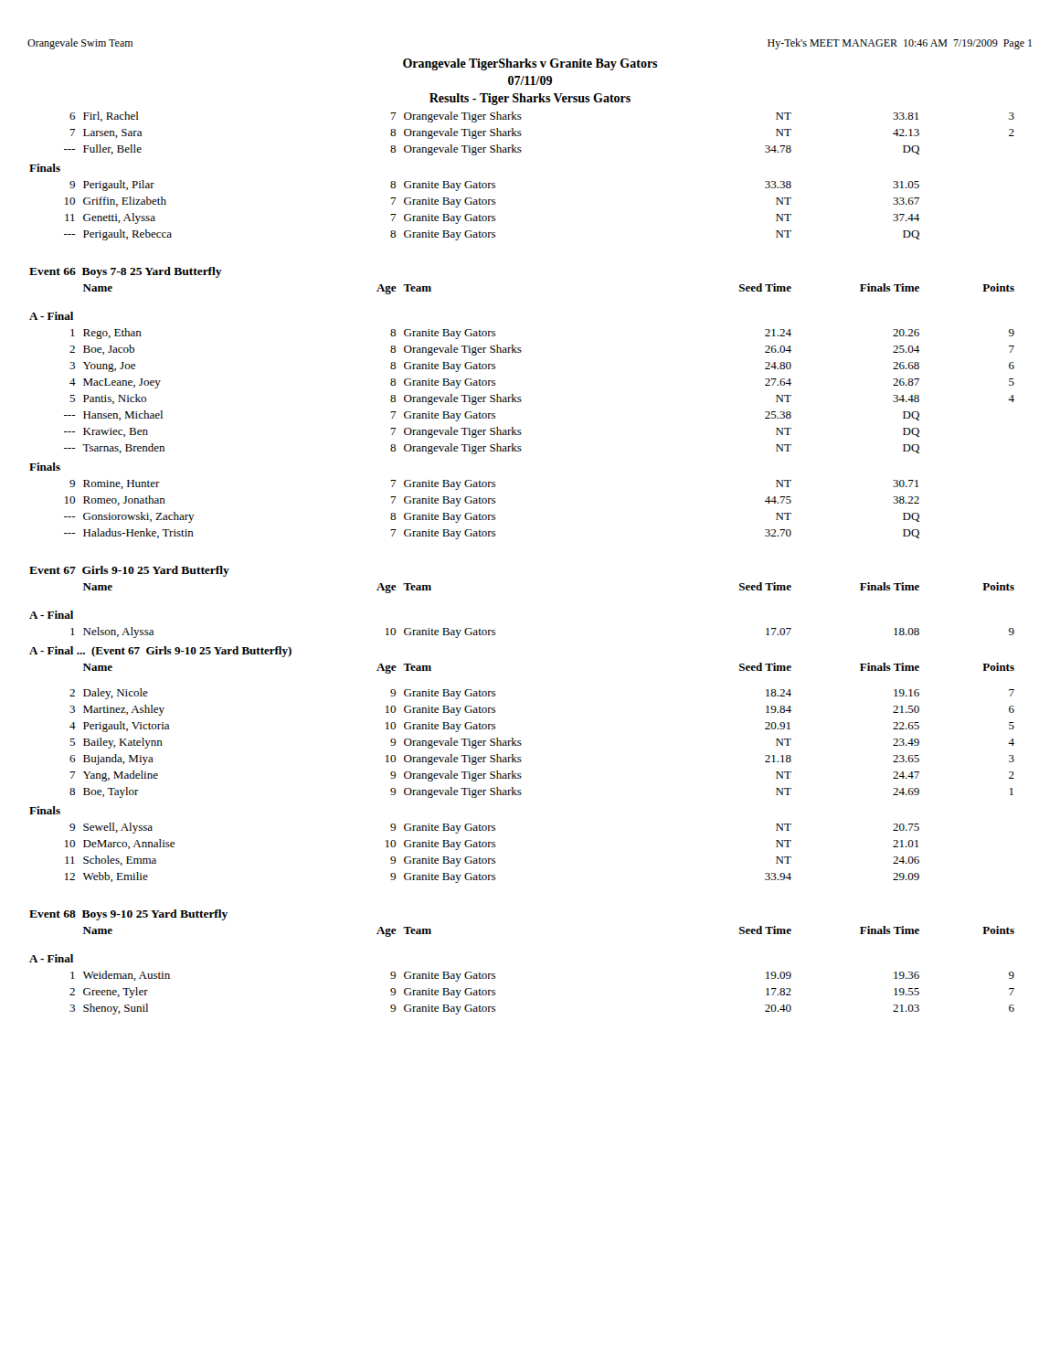Orangevale Swim Team Hy-Tek's MEET MANAGER 10:46 AM 7/19/2009 Page 1
Orangevale TigerSharks v Granite Bay Gators
07/11/09
Results - Tiger Sharks Versus Gators
| 6 | Firl, Rachel | 7 | Orangevale Tiger Sharks | NT | 33.81 | 3 |
| 7 | Larsen, Sara | 8 | Orangevale Tiger Sharks | NT | 42.13 | 2 |
| --- | Fuller, Belle | 8 | Orangevale Tiger Sharks | 34.78 | DQ | |
| Finals |
| 9 | Perigault, Pilar | 8 | Granite Bay Gators | 33.38 | 31.05 | |
| 10 | Griffin, Elizabeth | 7 | Granite Bay Gators | NT | 33.67 | |
| 11 | Genetti, Alyssa | 7 | Granite Bay Gators | NT | 37.44 | |
| --- | Perigault, Rebecca | 8 | Granite Bay Gators | NT | DQ | |
| Event 66 Boys 7-8 25 Yard Butterfly |
| | Name | Age | Team | Seed Time | Finals Time | Points |
| A - Final |
| 1 | Rego, Ethan | 8 | Granite Bay Gators | 21.24 | 20.26 | 9 |
| 2 | Boe, Jacob | 8 | Orangevale Tiger Sharks | 26.04 | 25.04 | 7 |
| 3 | Young, Joe | 8 | Granite Bay Gators | 24.80 | 26.68 | 6 |
| 4 | MacLeane, Joey | 8 | Granite Bay Gators | 27.64 | 26.87 | 5 |
| 5 | Pantis, Nicko | 8 | Orangevale Tiger Sharks | NT | 34.48 | 4 |
| --- | Hansen, Michael | 7 | Granite Bay Gators | 25.38 | DQ | |
| --- | Krawiec, Ben | 7 | Orangevale Tiger Sharks | NT | DQ | |
| --- | Tsarnas, Brenden | 8 | Orangevale Tiger Sharks | NT | DQ | |
| Finals |
| 9 | Romine, Hunter | 7 | Granite Bay Gators | NT | 30.71 | |
| 10 | Romeo, Jonathan | 7 | Granite Bay Gators | 44.75 | 38.22 | |
| --- | Gonsiorowski, Zachary | 8 | Granite Bay Gators | NT | DQ | |
| --- | Haladus-Henke, Tristin | 7 | Granite Bay Gators | 32.70 | DQ | |
| Event 67 Girls 9-10 25 Yard Butterfly |
| | Name | Age | Team | Seed Time | Finals Time | Points |
| A - Final |
| 1 | Nelson, Alyssa | 10 | Granite Bay Gators | 17.07 | 18.08 | 9 |
| A - Final ... (Event 67 Girls 9-10 25 Yard Butterfly) |
| | Name | Age | Team | Seed Time | Finals Time | Points |
| 2 | Daley, Nicole | 9 | Granite Bay Gators | 18.24 | 19.16 | 7 |
| 3 | Martinez, Ashley | 10 | Granite Bay Gators | 19.84 | 21.50 | 6 |
| 4 | Perigault, Victoria | 10 | Granite Bay Gators | 20.91 | 22.65 | 5 |
| 5 | Bailey, Katelynn | 9 | Orangevale Tiger Sharks | NT | 23.49 | 4 |
| 6 | Bujanda, Miya | 10 | Orangevale Tiger Sharks | 21.18 | 23.65 | 3 |
| 7 | Yang, Madeline | 9 | Orangevale Tiger Sharks | NT | 24.47 | 2 |
| 8 | Boe, Taylor | 9 | Orangevale Tiger Sharks | NT | 24.69 | 1 |
| Finals |
| 9 | Sewell, Alyssa | 9 | Granite Bay Gators | NT | 20.75 | |
| 10 | DeMarco, Annalise | 10 | Granite Bay Gators | NT | 21.01 | |
| 11 | Scholes, Emma | 9 | Granite Bay Gators | NT | 24.06 | |
| 12 | Webb, Emilie | 9 | Granite Bay Gators | 33.94 | 29.09 | |
| Event 68 Boys 9-10 25 Yard Butterfly |
| | Name | Age | Team | Seed Time | Finals Time | Points |
| A - Final |
| 1 | Weideman, Austin | 9 | Granite Bay Gators | 19.09 | 19.36 | 9 |
| 2 | Greene, Tyler | 9 | Granite Bay Gators | 17.82 | 19.55 | 7 |
| 3 | Shenoy, Sunil | 9 | Granite Bay Gators | 20.40 | 21.03 | 6 |